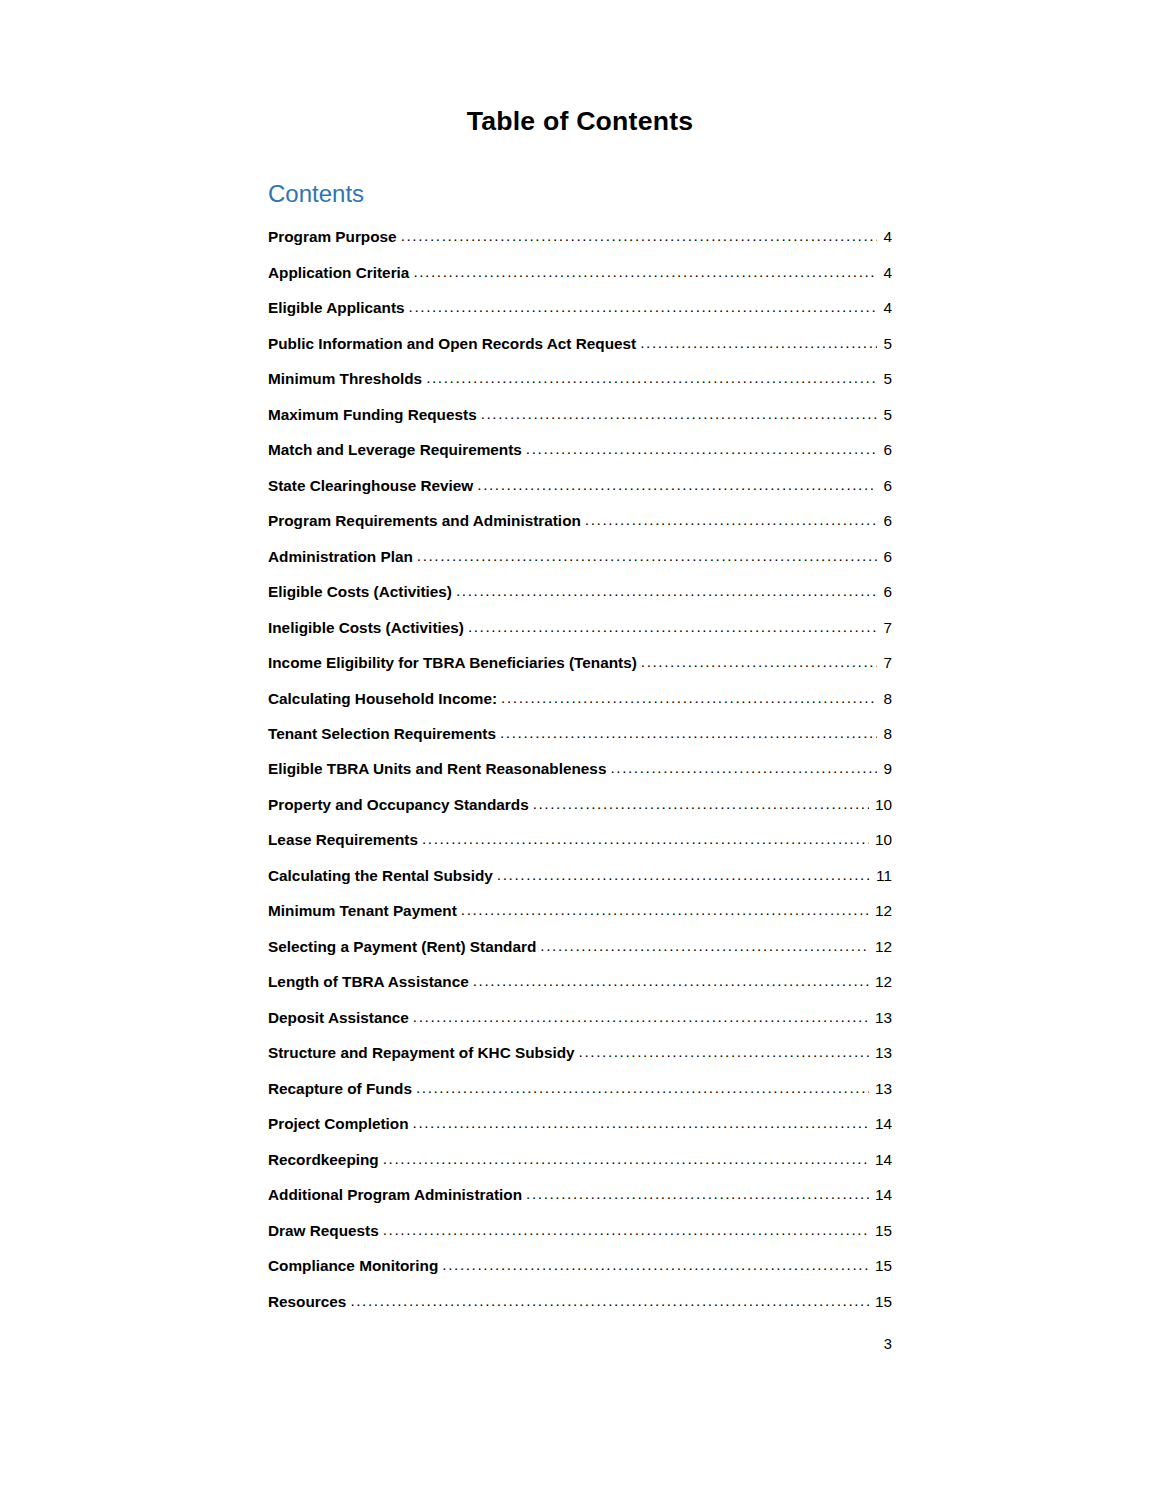Table of Contents
Contents
Program Purpose.................................................................................................................................. 4
Application Criteria.............................................................................................................. 4
Eligible Applicants................................................................................................................ 4
Public Information and Open Records Act Request................................................................. 5
Minimum Thresholds......................................................................................................... 5
Maximum Funding Requests............................................................................................. 5
Match and Leverage Requirements..................................................................................... 6
State Clearinghouse Review............................................................................................... 6
Program Requirements and Administration......................................................................... 6
Administration Plan............................................................................................................. 6
Eligible Costs (Activities)....................................................................................................... 6
Ineligible Costs (Activities)................................................................................................... 7
Income Eligibility for TBRA Beneficiaries (Tenants)............................................................... 7
Calculating Household Income:................................................................................................ 8
Tenant Selection Requirements................................................................................................ 8
Eligible TBRA Units and Rent Reasonableness......................................................................... 9
Property and Occupancy Standards................................................................................... 10
Lease Requirements.......................................................................................................... 10
Calculating the Rental Subsidy.............................................................................................. 11
Minimum Tenant Payment.............................................................................................. 12
Selecting a Payment (Rent) Standard................................................................................ 12
Length of TBRA Assistance............................................................................................... 12
Deposit Assistance............................................................................................................ 13
Structure and Repayment of KHC Subsidy......................................................................... 13
Recapture of Funds........................................................................................................... 13
Project Completion............................................................................................................ 14
Recordkeeping................................................................................................................... 14
Additional Program Administration................................................................................... 14
Draw Requests.................................................................................................................. 15
Compliance Monitoring..................................................................................................... 15
Resources.......................................................................................................................... 15
3